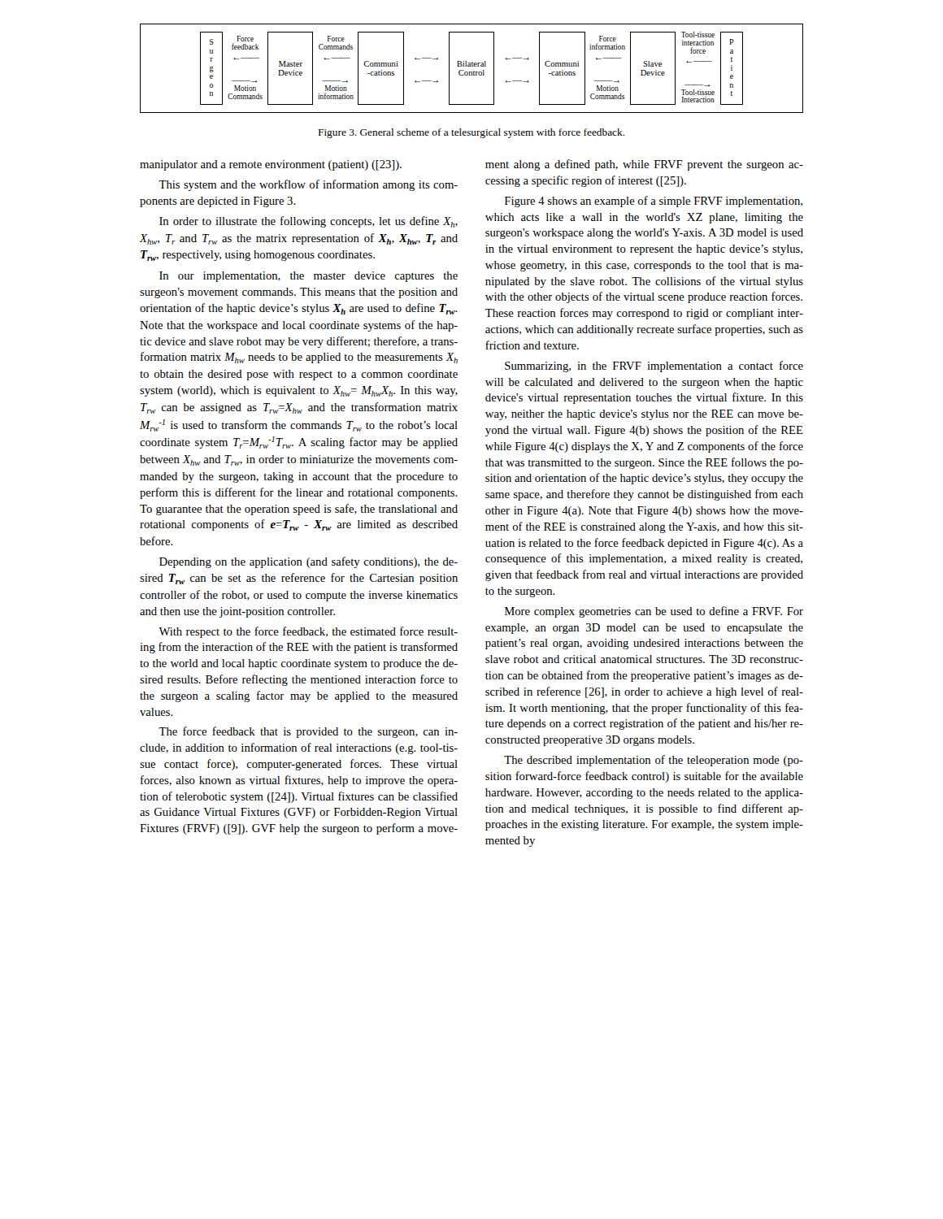S
u
r
g
e
o
n
Force
feedback ←——
——→ Motion
Commands
Master
Device
Force
Commands ←——
——→ Motion
information
Communi
-cations
←—→
←—→
Bilateral
Control
←—→
←—→
Communi
-cations
Force
information ←——
——→ Motion
Commands
Slave
Device
Tool-tissue
interaction
force ←——
——→ Tool-tissue
Interaction
P
a
t
i
e
n
t
Figure 3. General scheme of a telesurgical system with force feedback.
manipulator and a remote environment (patient) ([23]).
This system and the workflow of information among its components are depicted in Figure 3.
In order to illustrate the following concepts, let us define Xh, Xhw, Tr and Trw as the matrix representation of Xh, Xhw, Tr and Trw, respectively, using homogenous coordinates.
In our implementation, the master device captures the surgeon's movement commands. This means that the position and orientation of the haptic device’s stylus Xh are used to define Trw. Note that the workspace and local coordinate systems of the haptic device and slave robot may be very different; therefore, a transformation matrix Mhw needs to be applied to the measurements Xh to obtain the desired pose with respect to a common coordinate system (world), which is equivalent to Xhw= MhwXh. In this way, Trw can be assigned as Trw=Xhw and the transformation matrix Mrw-1 is used to transform the commands Trw to the robot’s local coordinate system Tr=Mrw-1Trw. A scaling factor may be applied between Xhw and Trw, in order to miniaturize the movements commanded by the surgeon, taking in account that the procedure to perform this is different for the linear and rotational components. To guarantee that the operation speed is safe, the translational and rotational components of e=Trw - Xrw are limited as described before.
Depending on the application (and safety conditions), the desired Trw can be set as the reference for the Cartesian position controller of the robot, or used to compute the inverse kinematics and then use the joint-position controller.
With respect to the force feedback, the estimated force resulting from the interaction of the REE with the patient is transformed to the world and local haptic coordinate system to produce the desired results. Before reflecting the mentioned interaction force to the surgeon a scaling factor may be applied to the measured values.
The force feedback that is provided to the surgeon, can include, in addition to information of real interactions (e.g. tool-tissue contact force), computer-generated forces. These virtual forces, also known as virtual fixtures, help to improve the operation of telerobotic system ([24]). Virtual fixtures can be classified as Guidance Virtual Fixtures (GVF) or Forbidden-Region Virtual Fixtures (FRVF) ([9]). GVF help the surgeon to perform a movement along a defined path, while FRVF prevent the surgeon accessing a specific region of interest ([25]).
Figure 4 shows an example of a simple FRVF implementation, which acts like a wall in the world's XZ plane, limiting the surgeon's workspace along the world's Y-axis. A 3D model is used in the virtual environment to represent the haptic device’s stylus, whose geometry, in this case, corresponds to the tool that is manipulated by the slave robot. The collisions of the virtual stylus with the other objects of the virtual scene produce reaction forces. These reaction forces may correspond to rigid or compliant interactions, which can additionally recreate surface properties, such as friction and texture.
Summarizing, in the FRVF implementation a contact force will be calculated and delivered to the surgeon when the haptic device's virtual representation touches the virtual fixture. In this way, neither the haptic device's stylus nor the REE can move beyond the virtual wall. Figure 4(b) shows the position of the REE while Figure 4(c) displays the X, Y and Z components of the force that was transmitted to the surgeon. Since the REE follows the position and orientation of the haptic device’s stylus, they occupy the same space, and therefore they cannot be distinguished from each other in Figure 4(a). Note that Figure 4(b) shows how the movement of the REE is constrained along the Y-axis, and how this situation is related to the force feedback depicted in Figure 4(c). As a consequence of this implementation, a mixed reality is created, given that feedback from real and virtual interactions are provided to the surgeon.
More complex geometries can be used to define a FRVF. For example, an organ 3D model can be used to encapsulate the patient’s real organ, avoiding undesired interactions between the slave robot and critical anatomical structures. The 3D reconstruction can be obtained from the preoperative patient’s images as described in reference [26], in order to achieve a high level of realism. It worth mentioning, that the proper functionality of this feature depends on a correct registration of the patient and his/her reconstructed preoperative 3D organs models.
The described implementation of the teleoperation mode (position forward-force feedback control) is suitable for the available hardware. However, according to the needs related to the application and medical techniques, it is possible to find different approaches in the existing literature. For example, the system implemented by